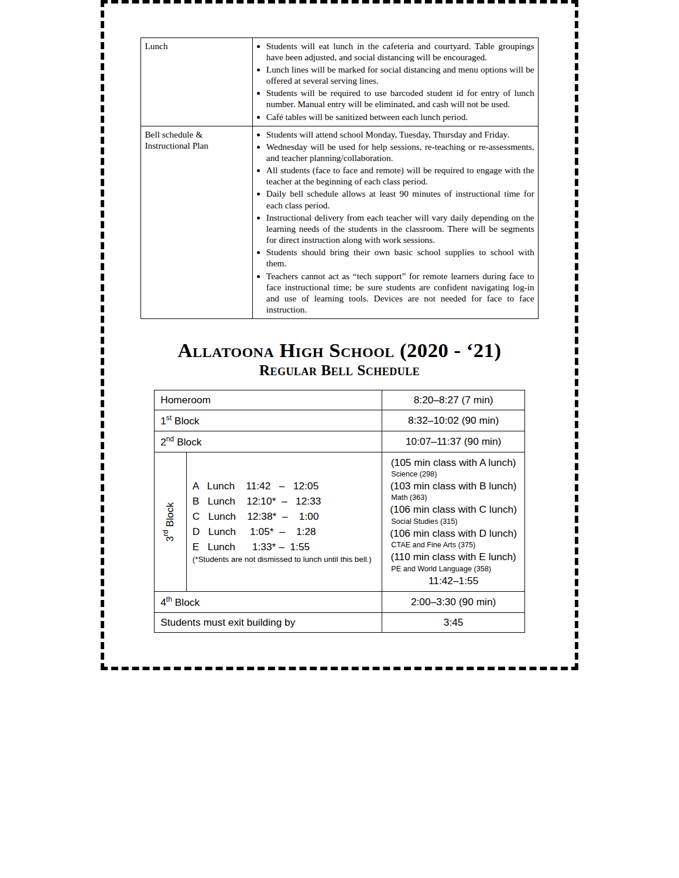| Lunch | Students will eat lunch in the cafeteria and courtyard. Table groupings have been adjusted, and social distancing will be encouraged. Lunch lines will be marked for social distancing and menu options will be offered at several serving lines. Students will be required to use barcoded student id for entry of lunch number. Manual entry will be eliminated, and cash will not be used. Café tables will be sanitized between each lunch period. |
| Bell schedule & Instructional Plan | Students will attend school Monday, Tuesday, Thursday and Friday. Wednesday will be used for help sessions, re-teaching or re-assessments, and teacher planning/collaboration. All students (face to face and remote) will be required to engage with the teacher at the beginning of each class period. Daily bell schedule allows at least 90 minutes of instructional time for each class period. Instructional delivery from each teacher will vary daily depending on the learning needs of the students in the classroom. There will be segments for direct instruction along with work sessions. Students should bring their own basic school supplies to school with them. Teachers cannot act as “tech support” for remote learners during face to face instructional time; be sure students are confident navigating log-in and use of learning tools. Devices are not needed for face to face instruction. |
Allatoona High School (2020 - ‘21)
Regular Bell Schedule
| Homeroom | 8:20–8:27 (7 min) |
| 1 st Block | 8:32–10:02 (90 min) |
| 2 nd Block | 10:07–11:37 (90 min) |
| 3 rd Block | A Lunch 11:42 – 12:05 B Lunch 12:10* – 12:33 C Lunch 12:38* – 1:00 D Lunch 1:05* – 1:28 E Lunch 1:33* – 1:55 (*Students are not dismissed to lunch until this bell.) | (105 min class with A lunch) Science (298) (103 min class with B lunch) Math (363) (106 min class with C lunch) Social Studies (315) (106 min class with D lunch) CTAE and Fine Arts (375) (110 min class with E lunch) PE and World Language (358) 11:42–1:55 |
| 4 th Block | 2:00–3:30 (90 min) |
| Students must exit building by | 3:45 |